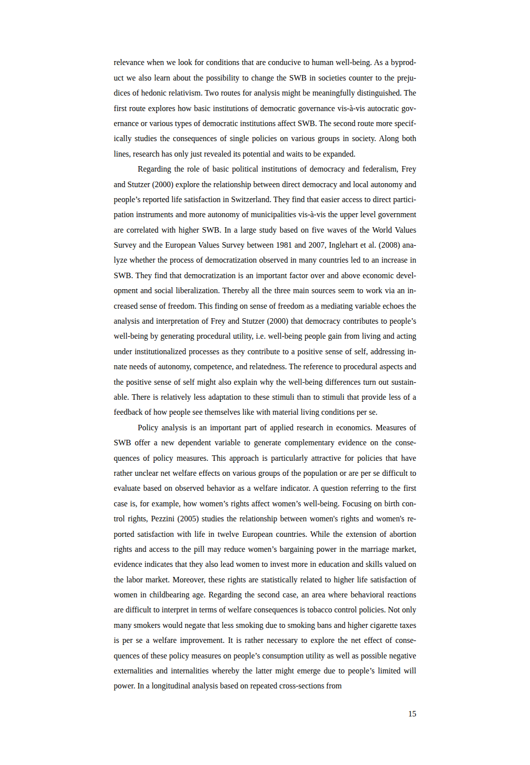relevance when we look for conditions that are conducive to human well-being. As a byproduct we also learn about the possibility to change the SWB in societies counter to the prejudices of hedonic relativism. Two routes for analysis might be meaningfully distinguished. The first route explores how basic institutions of democratic governance vis-à-vis autocratic governance or various types of democratic institutions affect SWB. The second route more specifically studies the consequences of single policies on various groups in society. Along both lines, research has only just revealed its potential and waits to be expanded.
Regarding the role of basic political institutions of democracy and federalism, Frey and Stutzer (2000) explore the relationship between direct democracy and local autonomy and people’s reported life satisfaction in Switzerland. They find that easier access to direct participation instruments and more autonomy of municipalities vis-à-vis the upper level government are correlated with higher SWB. In a large study based on five waves of the World Values Survey and the European Values Survey between 1981 and 2007, Inglehart et al. (2008) analyze whether the process of democratization observed in many countries led to an increase in SWB. They find that democratization is an important factor over and above economic development and social liberalization. Thereby all the three main sources seem to work via an increased sense of freedom. This finding on sense of freedom as a mediating variable echoes the analysis and interpretation of Frey and Stutzer (2000) that democracy contributes to people’s well-being by generating procedural utility, i.e. well-being people gain from living and acting under institutionalized processes as they contribute to a positive sense of self, addressing innate needs of autonomy, competence, and relatedness. The reference to procedural aspects and the positive sense of self might also explain why the well-being differences turn out sustainable. There is relatively less adaptation to these stimuli than to stimuli that provide less of a feedback of how people see themselves like with material living conditions per se.
Policy analysis is an important part of applied research in economics. Measures of SWB offer a new dependent variable to generate complementary evidence on the consequences of policy measures. This approach is particularly attractive for policies that have rather unclear net welfare effects on various groups of the population or are per se difficult to evaluate based on observed behavior as a welfare indicator. A question referring to the first case is, for example, how women’s rights affect women’s well-being. Focusing on birth control rights, Pezzini (2005) studies the relationship between women's rights and women's reported satisfaction with life in twelve European countries. While the extension of abortion rights and access to the pill may reduce women’s bargaining power in the marriage market, evidence indicates that they also lead women to invest more in education and skills valued on the labor market. Moreover, these rights are statistically related to higher life satisfaction of women in childbearing age. Regarding the second case, an area where behavioral reactions are difficult to interpret in terms of welfare consequences is tobacco control policies. Not only many smokers would negate that less smoking due to smoking bans and higher cigarette taxes is per se a welfare improvement. It is rather necessary to explore the net effect of consequences of these policy measures on people’s consumption utility as well as possible negative externalities and internalities whereby the latter might emerge due to people’s limited will power. In a longitudinal analysis based on repeated cross-sections from
15